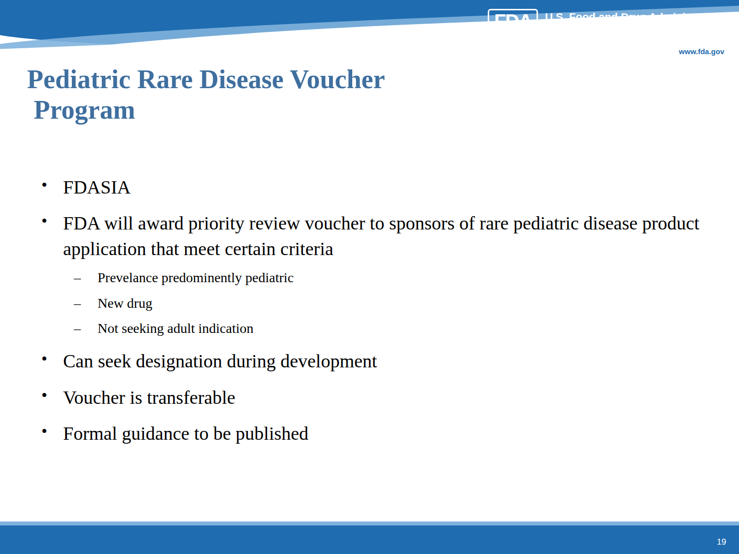FDA
U.S. Food and Drug Administration
Protecting and Promoting Public Health
www.fda.gov
Pediatric Rare Disease Voucher
Program
FDASIA
FDA will award priority review voucher to sponsors of rare pediatric disease product application that meet certain criteria
Prevelance predominently pediatric
New drug
Not seeking adult indication
Can seek designation during development
Voucher is transferable
Formal guidance to be published
19